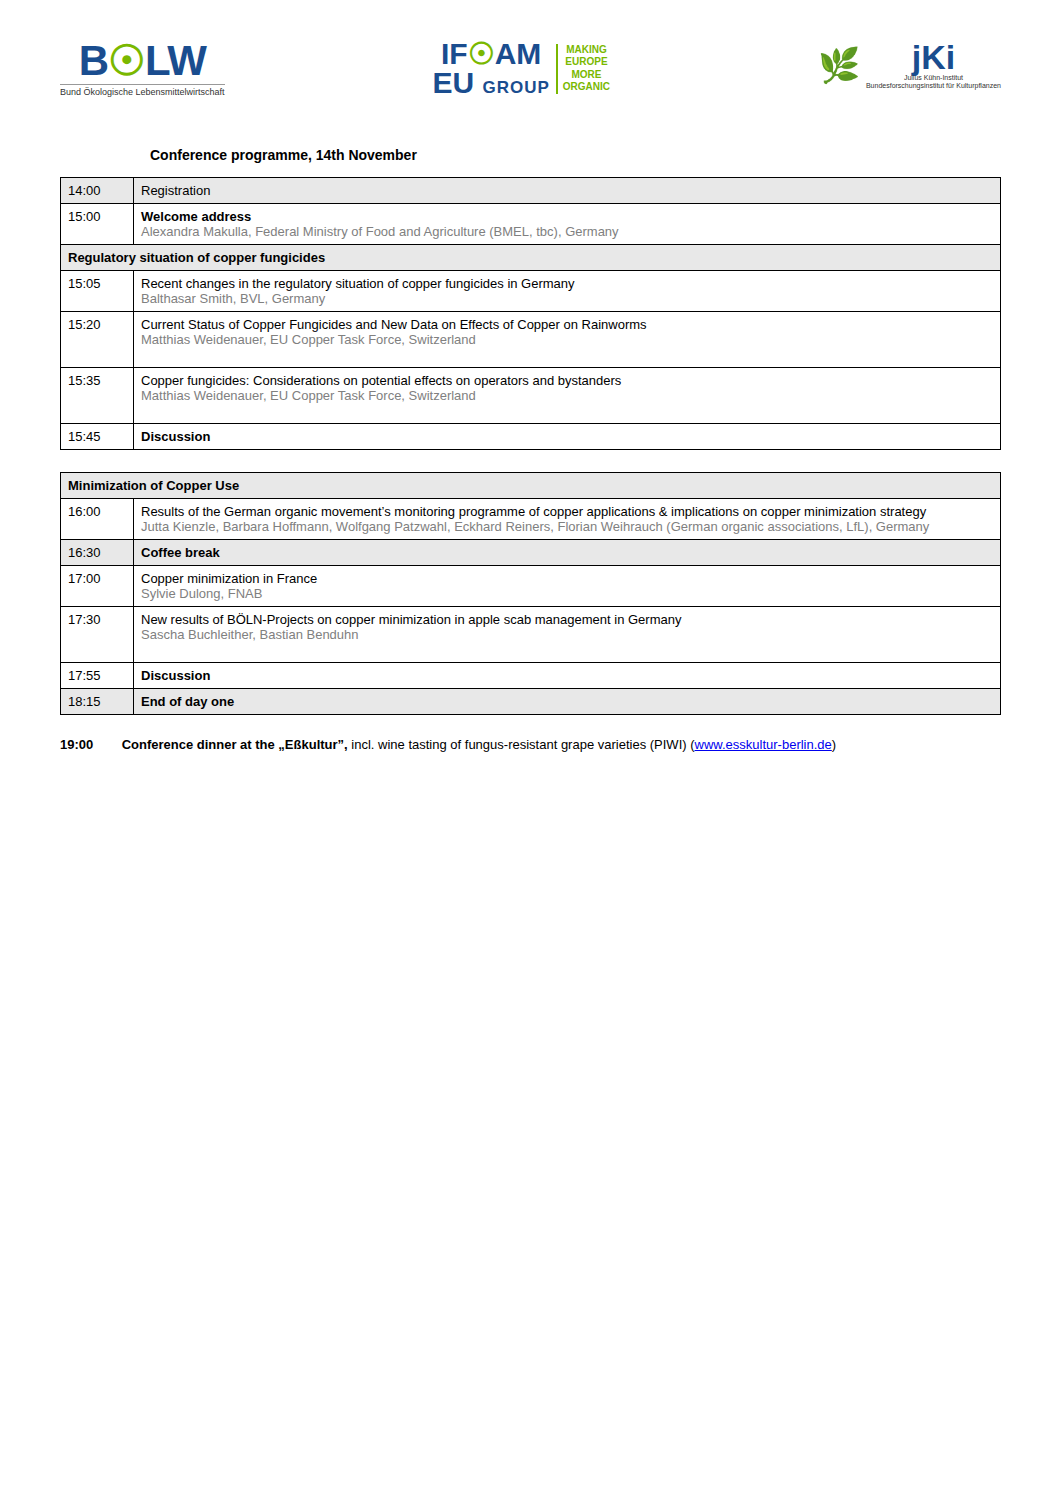B☉LW
Bund Ökologische Lebensmittelwirtschaft
IF☉AM
EU GROUP
MAKING
EUROPE
MORE
ORGANIC
🌿
jKi
Julius Kühn-Institut
Bundesforschungsinstitut für Kulturpflanzen
Conference programme, 14th November
| 14:00 | Registration |
| 15:00 | Welcome address Alexandra Makulla, Federal Ministry of Food and Agriculture (BMEL, tbc), Germany |
| Regulatory situation of copper fungicides |
| 15:05 | Recent changes in the regulatory situation of copper fungicides in Germany Balthasar Smith, BVL, Germany |
| 15:20 | Current Status of Copper Fungicides and New Data on Effects of Copper on Rainworms Matthias Weidenauer, EU Copper Task Force, Switzerland |
| 15:35 | Copper fungicides: Considerations on potential effects on operators and bystanders Matthias Weidenauer, EU Copper Task Force, Switzerland |
| 15:45 | Discussion |
| Minimization of Copper Use |
| 16:00 | Results of the German organic movement’s monitoring programme of copper applications & implications on copper minimization strategy Jutta Kienzle, Barbara Hoffmann, Wolfgang Patzwahl, Eckhard Reiners, Florian Weihrauch (German organic associations, LfL), Germany |
| 16:30 | Coffee break |
| 17:00 | Copper minimization in France Sylvie Dulong, FNAB |
| 17:30 | New results of BÖLN-Projects on copper minimization in apple scab management in Germany Sascha Buchleither, Bastian Benduhn |
| 17:55 | Discussion |
| 18:15 | End of day one |
19:00 Conference dinner at the „Eßkultur”, incl. wine tasting of fungus-resistant grape varieties (PIWI) (www.esskultur-berlin.de)